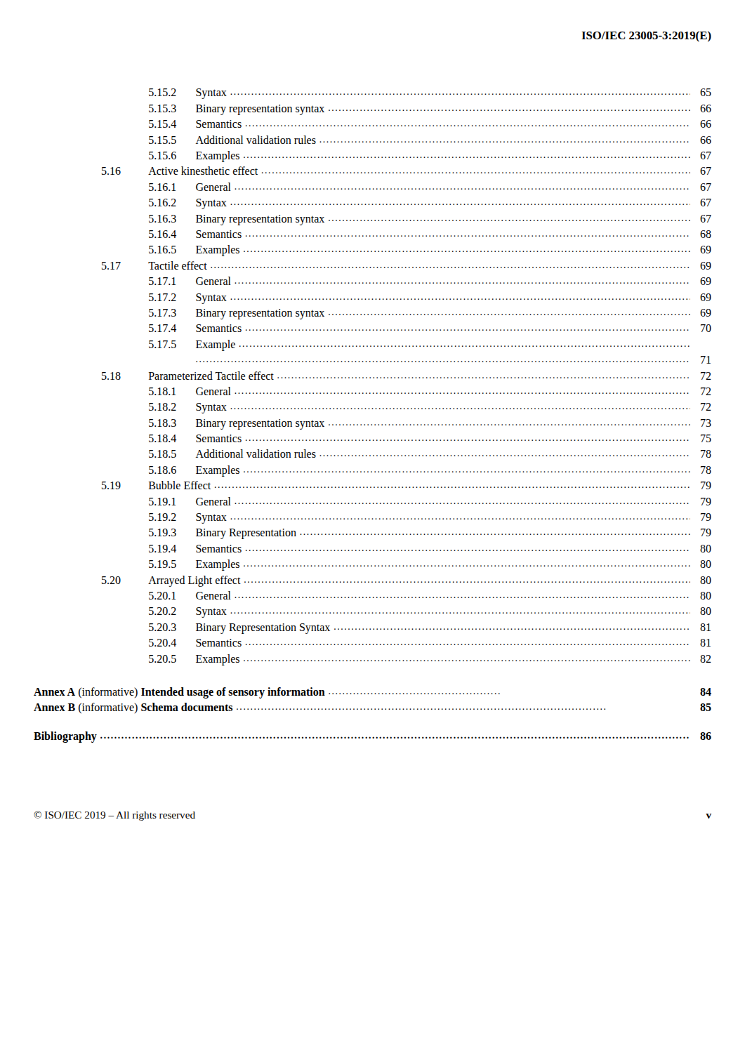ISO/IEC 23005-3:2019(E)
5.15.2 Syntax.................................................................................................................................................................. 65
5.15.3 Binary representation syntax....................................................................................................... 66
5.15.4 Semantics......................................................................................................................................... 66
5.15.5 Additional validation rules............................................................................................................. 66
5.15.6 Examples.......................................................................................................................................... 67
5.16 Active kinesthetic effect................................................................................................................................. 67
5.16.1 General............................................................................................................................................... 67
5.16.2 Syntax.................................................................................................................................................. 67
5.16.3 Binary representation syntax....................................................................................................... 67
5.16.4 Semantics......................................................................................................................................... 68
5.16.5 Examples.......................................................................................................................................... 69
5.17 Tactile effect................................................................................................................................................................. 69
5.17.1 General............................................................................................................................................... 69
5.17.2 Syntax.................................................................................................................................................. 69
5.17.3 Binary representation syntax....................................................................................................... 69
5.17.4 Semantics......................................................................................................................................... 70
5.17.5 Example.............................................................................................................................................
................................................................................................................................................................................................. 71
5.18 Parameterized Tactile effect......................................................................................................................... 72
5.18.1 General............................................................................................................................................... 72
5.18.2 Syntax.................................................................................................................................................. 72
5.18.3 Binary representation syntax....................................................................................................... 73
5.18.4 Semantics......................................................................................................................................... 75
5.18.5 Additional validation rules............................................................................................................. 78
5.18.6 Examples.......................................................................................................................................... 78
5.19 Bubble Effect............................................................................................................................................................... 79
5.19.1 General............................................................................................................................................... 79
5.19.2 Syntax.................................................................................................................................................. 79
5.19.3 Binary Representation..................................................................................................................... 79
5.19.4 Semantics......................................................................................................................................... 80
5.19.5 Examples.......................................................................................................................................... 80
5.20 Arrayed Light effect......................................................................................................................................... 80
5.20.1 General............................................................................................................................................... 80
5.20.2 Syntax.................................................................................................................................................. 80
5.20.3 Binary Representation Syntax..................................................................................................... 81
5.20.4 Semantics......................................................................................................................................... 81
5.20.5 Examples.......................................................................................................................................... 82
Annex A (informative) Intended usage of sensory information................................................. 84
Annex B (informative) Schema documents......................................................................................................... 85
Bibliography................................................................................................................................................................................. 86
© ISO/IEC 2019 – All rights reserved v